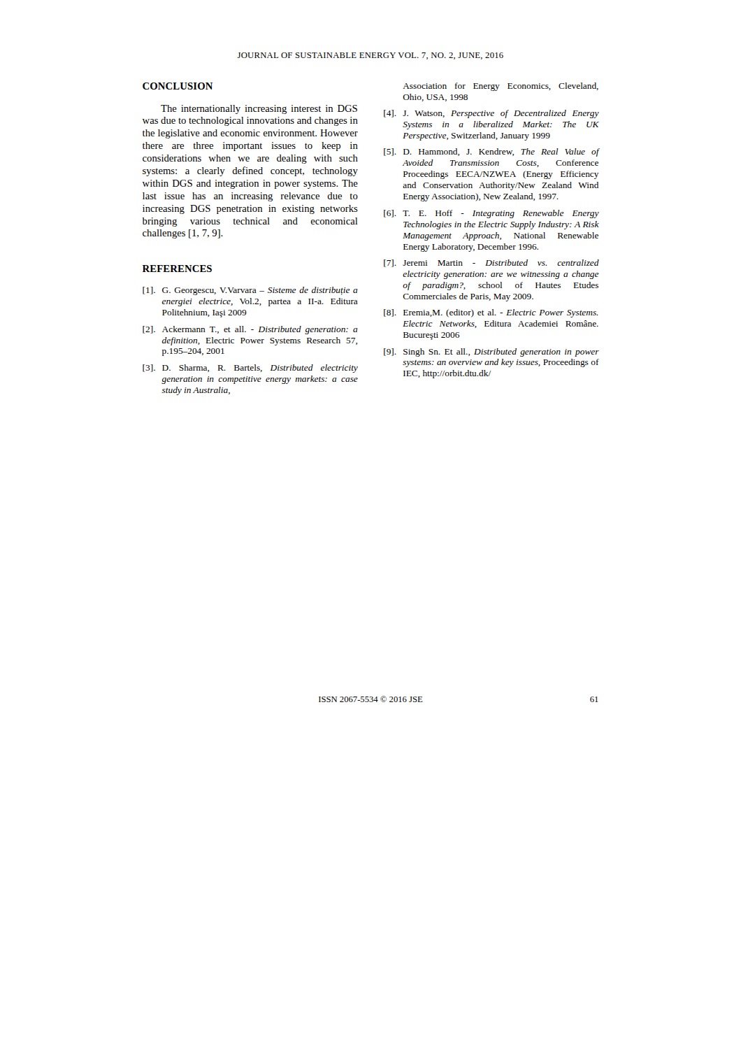JOURNAL OF SUSTAINABLE ENERGY VOL. 7, NO. 2, JUNE, 2016
CONCLUSION
The internationally increasing interest in DGS was due to technological innovations and changes in the legislative and economic environment. However there are three important issues to keep in considerations when we are dealing with such systems: a clearly defined concept, technology within DGS and integration in power systems. The last issue has an increasing relevance due to increasing DGS penetration in existing networks bringing various technical and economical challenges [1, 7, 9].
REFERENCES
[1]. G. Georgescu, V.Varvara – Sisteme de distribuție a energiei electrice, Vol.2, partea a II-a. Editura Politehnium, Iaşi 2009
[2]. Ackermann T., et all. - Distributed generation: a definition, Electric Power Systems Research 57, p.195–204, 2001
[3]. D. Sharma, R. Bartels, Distributed electricity generation in competitive energy markets: a case study in Australia,
Association for Energy Economics, Cleveland, Ohio, USA, 1998
[4]. J. Watson, Perspective of Decentralized Energy Systems in a liberalized Market: The UK Perspective, Switzerland, January 1999
[5]. D. Hammond, J. Kendrew, The Real Value of Avoided Transmission Costs, Conference Proceedings EECA/NZWEA (Energy Efficiency and Conservation Authority/New Zealand Wind Energy Association), New Zealand, 1997.
[6]. T. E. Hoff - Integrating Renewable Energy Technologies in the Electric Supply Industry: A Risk Management Approach, National Renewable Energy Laboratory, December 1996.
[7]. Jeremi Martin - Distributed vs. centralized electricity generation: are we witnessing a change of paradigm?, school of Hautes Etudes Commerciales de Paris, May 2009.
[8]. Eremia,M. (editor) et al. - Electric Power Systems. Electric Networks, Editura Academiei Române. Bucureşti 2006
[9]. Singh Sn. Et all., Distributed generation in power systems: an overview and key issues, Proceedings of IEC, http://orbit.dtu.dk/
ISSN 2067-5534 © 2016 JSE 61